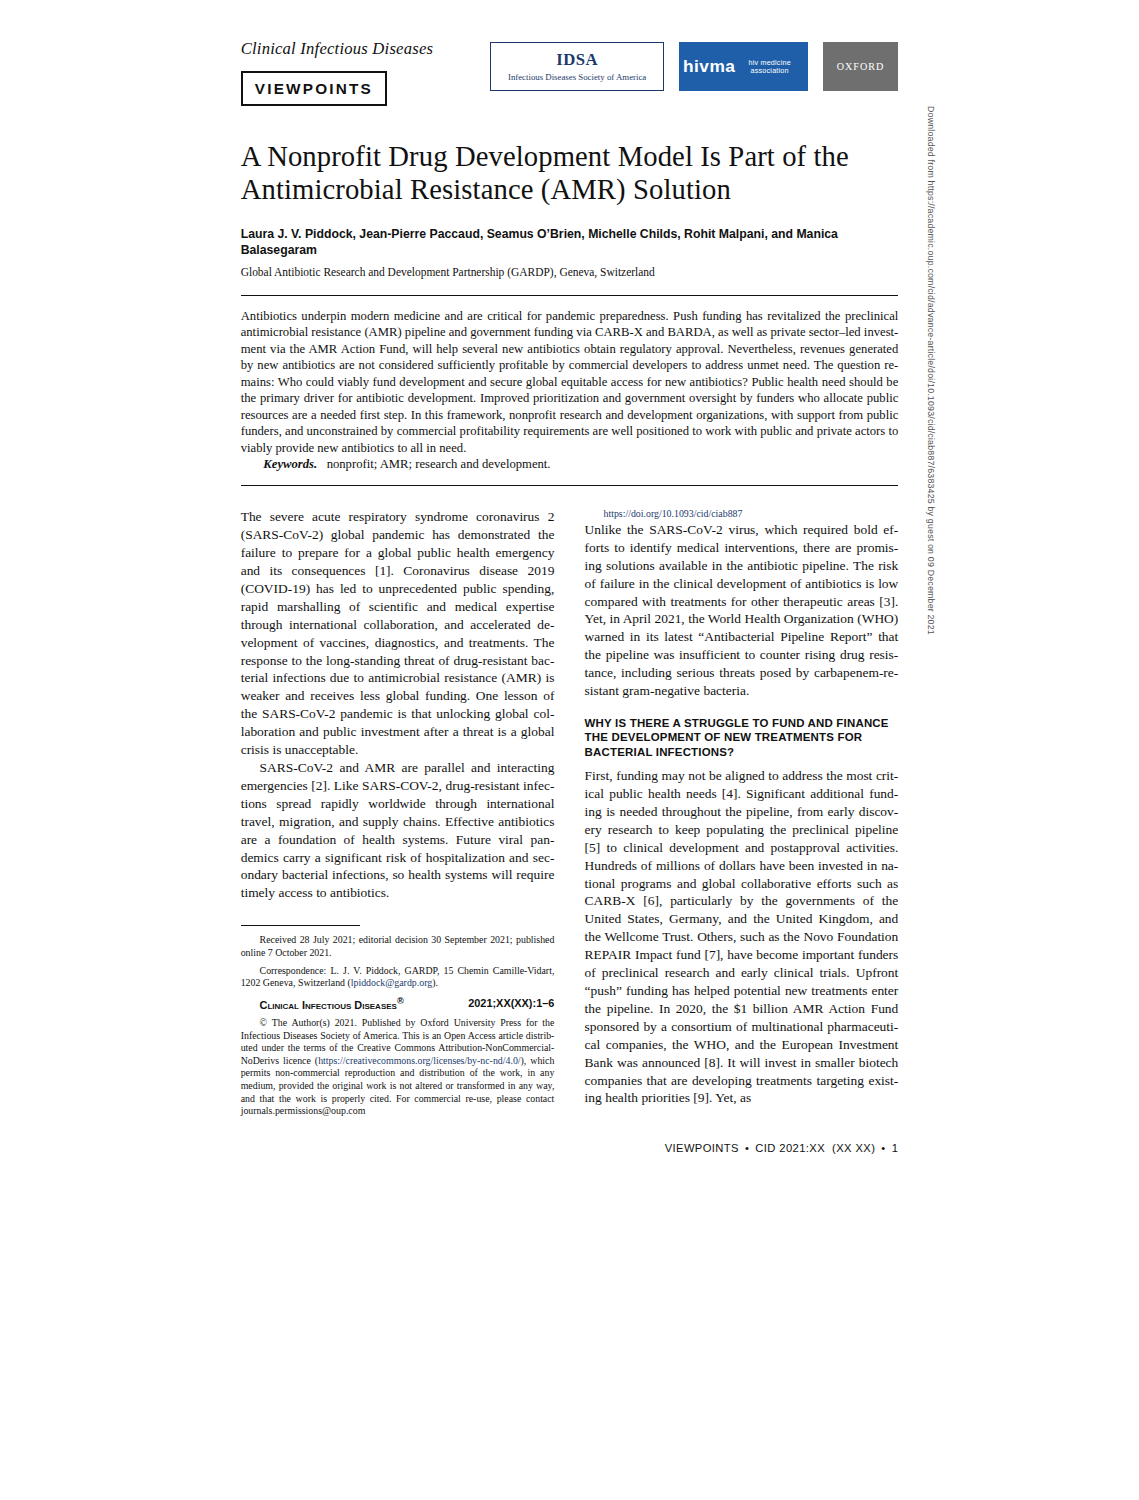Downloaded from https://academic.oup.com/cid/advance-article/doi/10.1093/cid/ciab887/6383425 by guest on 09 December 2021
Clinical Infectious Diseases
VIEWPOINTS
IDSA Infectious Diseases Society of America
hivma hiv medicine association
OXFORD
A Nonprofit Drug Development Model Is Part of the Antimicrobial Resistance (AMR) Solution
Laura J. V. Piddock, Jean-Pierre Paccaud, Seamus O’Brien, Michelle Childs, Rohit Malpani, and Manica Balasegaram
Global Antibiotic Research and Development Partnership (GARDP), Geneva, Switzerland
Antibiotics underpin modern medicine and are critical for pandemic preparedness. Push funding has revitalized the preclinical antimicrobial resistance (AMR) pipeline and government funding via CARB-X and BARDA, as well as private sector–led investment via the AMR Action Fund, will help several new antibiotics obtain regulatory approval. Nevertheless, revenues generated by new antibiotics are not considered sufficiently profitable by commercial developers to address unmet need. The question remains: Who could viably fund development and secure global equitable access for new antibiotics? Public health need should be the primary driver for antibiotic development. Improved prioritization and government oversight by funders who allocate public resources are a needed first step. In this framework, nonprofit research and development organizations, with support from public funders, and unconstrained by commercial profitability requirements are well positioned to work with public and private actors to viably provide new antibiotics to all in need.
Keywords. nonprofit; AMR; research and development.
The severe acute respiratory syndrome coronavirus 2 (SARS-CoV-2) global pandemic has demonstrated the failure to prepare for a global public health emergency and its consequences [1]. Coronavirus disease 2019 (COVID-19) has led to unprecedented public spending, rapid marshalling of scientific and medical expertise through international collaboration, and accelerated development of vaccines, diagnostics, and treatments. The response to the long-standing threat of drug-resistant bacterial infections due to antimicrobial resistance (AMR) is weaker and receives less global funding. One lesson of the SARS-CoV-2 pandemic is that unlocking global collaboration and public investment after a threat is a global crisis is unacceptable.
SARS-CoV-2 and AMR are parallel and interacting emergencies [2]. Like SARS-COV-2, drug-resistant infections spread rapidly worldwide through international travel, migration, and supply chains. Effective antibiotics are a foundation of health systems. Future viral pandemics carry a significant risk of hospitalization and secondary bacterial infections, so health systems will require timely access to antibiotics.
Received 28 July 2021; editorial decision 30 September 2021; published online 7 October 2021.
Correspondence: L. J. V. Piddock, GARDP, 15 Chemin Camille-Vidart, 1202 Geneva, Switzerland (lpiddock@gardp.org).
Clinical Infectious Diseases®2021;XX(XX):1–6
© The Author(s) 2021. Published by Oxford University Press for the Infectious Diseases Society of America. This is an Open Access article distributed under the terms of the Creative Commons Attribution-NonCommercial-NoDerivs licence (https://creativecommons.org/licenses/by-nc-nd/4.0/), which permits non-commercial reproduction and distribution of the work, in any medium, provided the original work is not altered or transformed in any way, and that the work is properly cited. For commercial re-use, please contact journals.permissions@oup.com
https://doi.org/10.1093/cid/ciab887
Unlike the SARS-CoV-2 virus, which required bold efforts to identify medical interventions, there are promising solutions available in the antibiotic pipeline. The risk of failure in the clinical development of antibiotics is low compared with treatments for other therapeutic areas [3]. Yet, in April 2021, the World Health Organization (WHO) warned in its latest “Antibacterial Pipeline Report” that the pipeline was insufficient to counter rising drug resistance, including serious threats posed by carbapenem-resistant gram-negative bacteria.
Why is there a struggle to fund and finance the development of new treatments for bacterial infections?
First, funding may not be aligned to address the most critical public health needs [4]. Significant additional funding is needed throughout the pipeline, from early discovery research to keep populating the preclinical pipeline [5] to clinical development and postapproval activities. Hundreds of millions of dollars have been invested in national programs and global collaborative efforts such as CARB-X [6], particularly by the governments of the United States, Germany, and the United Kingdom, and the Wellcome Trust. Others, such as the Novo Foundation REPAIR Impact fund [7], have become important funders of preclinical research and early clinical trials. Upfront “push” funding has helped potential new treatments enter the pipeline. In 2020, the $1 billion AMR Action Fund sponsored by a consortium of multinational pharmaceutical companies, the WHO, and the European Investment Bank was announced [8]. It will invest in smaller biotech companies that are developing treatments targeting existing health priorities [9]. Yet, as
VIEWPOINTS•CID 2021:XX (XX XX)•1